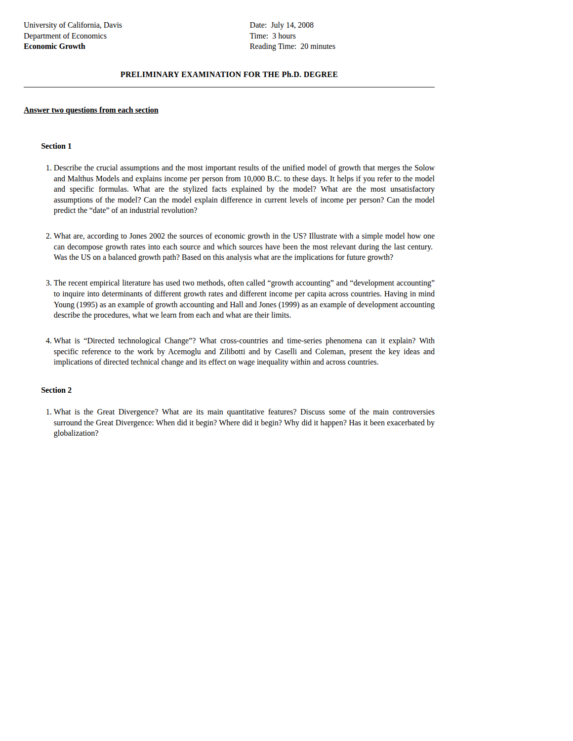| University of California, Davis | Date: July 14, 2008 |
| Department of Economics | Time: 3 hours |
| Economic Growth | Reading Time: 20 minutes |
PRELIMINARY EXAMINATION FOR THE Ph.D. DEGREE
Answer two questions from each section
Section 1
Describe the crucial assumptions and the most important results of the unified model of growth that merges the Solow and Malthus Models and explains income per person from 10,000 B.C. to these days. It helps if you refer to the model and specific formulas. What are the stylized facts explained by the model? What are the most unsatisfactory assumptions of the model? Can the model explain difference in current levels of income per person? Can the model predict the “date” of an industrial revolution?
What are, according to Jones 2002 the sources of economic growth in the US? Illustrate with a simple model how one can decompose growth rates into each source and which sources have been the most relevant during the last century. Was the US on a balanced growth path? Based on this analysis what are the implications for future growth?
The recent empirical literature has used two methods, often called “growth accounting” and “development accounting” to inquire into determinants of different growth rates and different income per capita across countries. Having in mind Young (1995) as an example of growth accounting and Hall and Jones (1999) as an example of development accounting describe the procedures, what we learn from each and what are their limits.
What is “Directed technological Change”? What cross-countries and time-series phenomena can it explain? With specific reference to the work by Acemoglu and Zilibotti and by Caselli and Coleman, present the key ideas and implications of directed technical change and its effect on wage inequality within and across countries.
Section 2
What is the Great Divergence? What are its main quantitative features? Discuss some of the main controversies surround the Great Divergence: When did it begin? Where did it begin? Why did it happen? Has it been exacerbated by globalization?